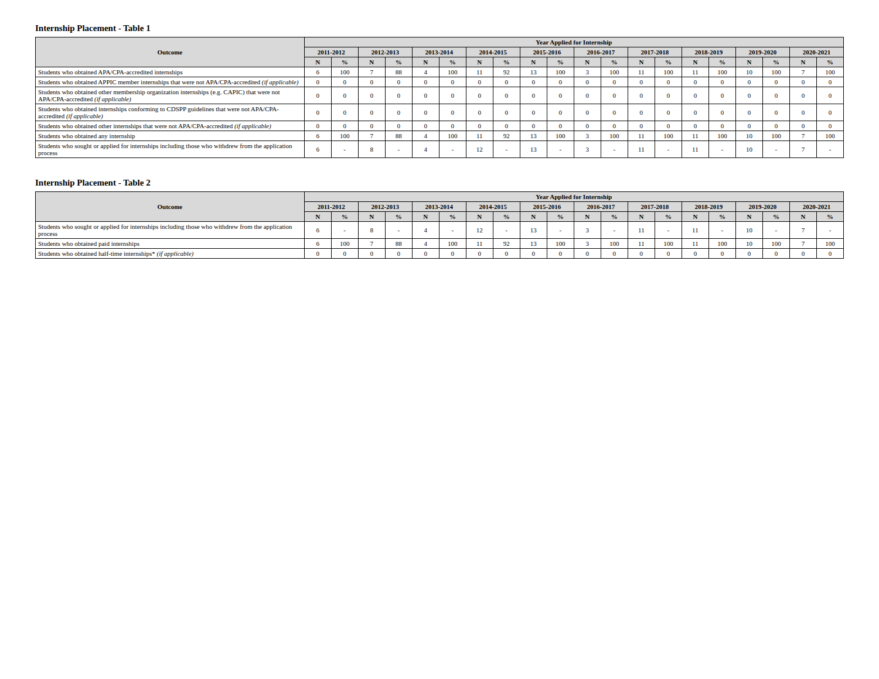Internship Placement - Table 1
| Outcome | Year Applied for Internship |
| 2011-2012 | 2012-2013 | 2013-2014 | 2014-2015 | 2015-2016 | 2016-2017 | 2017-2018 | 2018-2019 | 2019-2020 | 2020-2021 |
| N | % | N | % | N | % | N | % | N | % | N | % | N | % | N | % | N | % | N | % |
| Students who obtained APA/CPA-accredited internships | 6 | 100 | 7 | 88 | 4 | 100 | 11 | 92 | 13 | 100 | 3 | 100 | 11 | 100 | 11 | 100 | 10 | 100 | 7 | 100 |
| Students who obtained APPIC member internships that were not APA/CPA-accredited (if applicable) | 0 | 0 | 0 | 0 | 0 | 0 | 0 | 0 | 0 | 0 | 0 | 0 | 0 | 0 | 0 | 0 | 0 | 0 | 0 | 0 |
| Students who obtained other membership organization internships (e.g. CAPIC) that were not APA/CPA-accredited (if applicable) | 0 | 0 | 0 | 0 | 0 | 0 | 0 | 0 | 0 | 0 | 0 | 0 | 0 | 0 | 0 | 0 | 0 | 0 | 0 | 0 |
| Students who obtained internships conforming to CDSPP guidelines that were not APA/CPA-accredited (if applicable) | 0 | 0 | 0 | 0 | 0 | 0 | 0 | 0 | 0 | 0 | 0 | 0 | 0 | 0 | 0 | 0 | 0 | 0 | 0 | 0 |
| Students who obtained other internships that were not APA/CPA-accredited (if applicable) | 0 | 0 | 0 | 0 | 0 | 0 | 0 | 0 | 0 | 0 | 0 | 0 | 0 | 0 | 0 | 0 | 0 | 0 | 0 | 0 |
| Students who obtained any internship | 6 | 100 | 7 | 88 | 4 | 100 | 11 | 92 | 13 | 100 | 3 | 100 | 11 | 100 | 11 | 100 | 10 | 100 | 7 | 100 |
| Students who sought or applied for internships including those who withdrew from the application process | 6 | - | 8 | - | 4 | - | 12 | - | 13 | - | 3 | - | 11 | - | 11 | - | 10 | - | 7 | - |
Internship Placement - Table 2
| Outcome | Year Applied for Internship |
| 2011-2012 | 2012-2013 | 2013-2014 | 2014-2015 | 2015-2016 | 2016-2017 | 2017-2018 | 2018-2019 | 2019-2020 | 2020-2021 |
| N | % | N | % | N | % | N | % | N | % | N | % | N | % | N | % | N | % | N | % |
| Students who sought or applied for internships including those who withdrew from the application process | 6 | - | 8 | - | 4 | - | 12 | - | 13 | - | 3 | - | 11 | - | 11 | - | 10 | - | 7 | - |
| Students who obtained paid internships | 6 | 100 | 7 | 88 | 4 | 100 | 11 | 92 | 13 | 100 | 3 | 100 | 11 | 100 | 11 | 100 | 10 | 100 | 7 | 100 |
| Students who obtained half-time internships* (if applicable) | 0 | 0 | 0 | 0 | 0 | 0 | 0 | 0 | 0 | 0 | 0 | 0 | 0 | 0 | 0 | 0 | 0 | 0 | 0 | 0 |